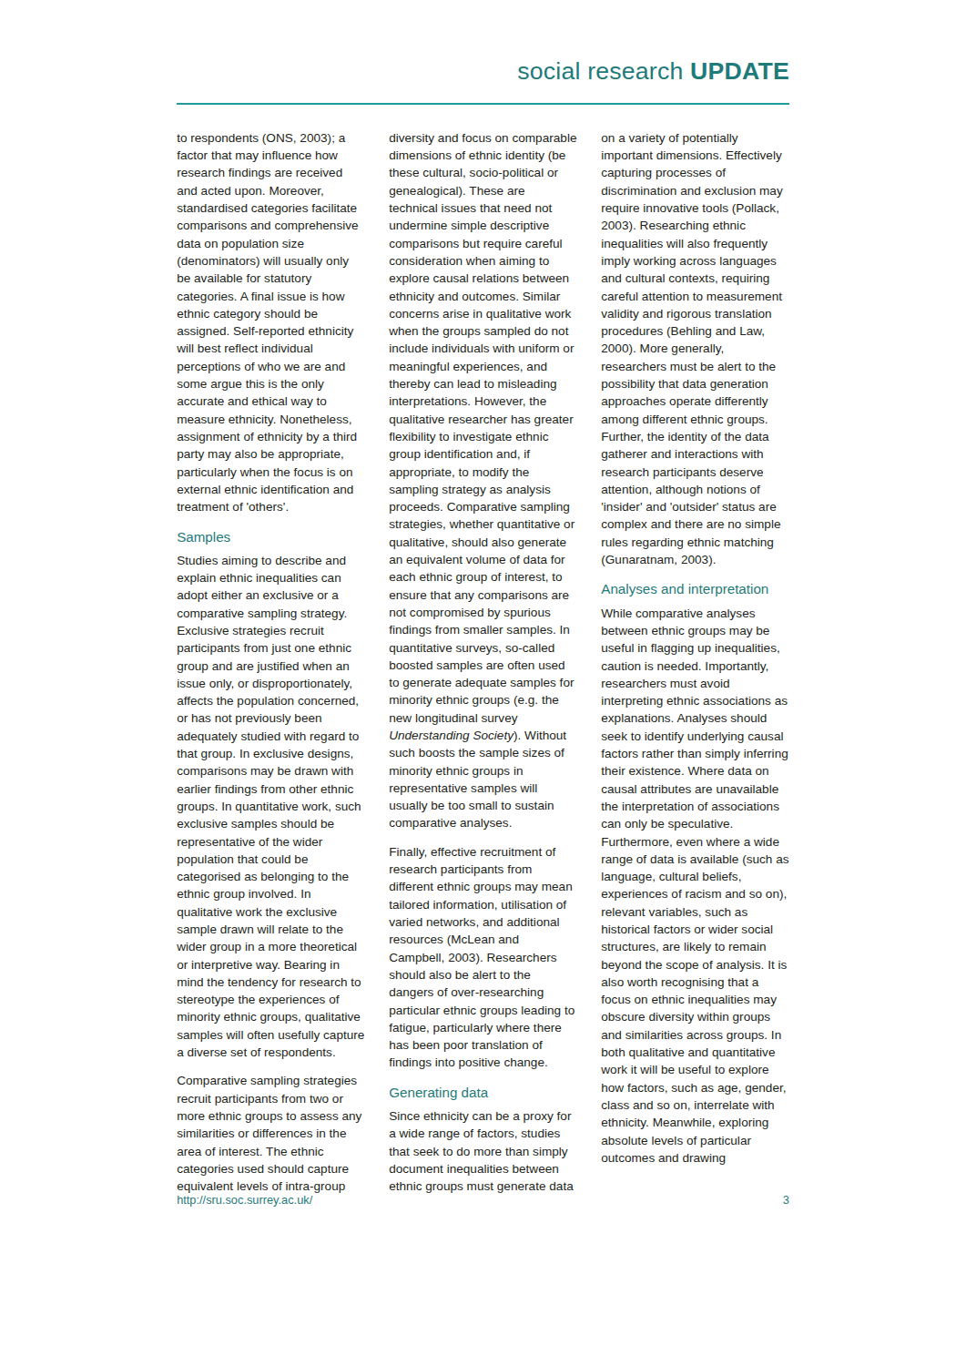social research UPDATE
to respondents (ONS, 2003); a factor that may influence how research findings are received and acted upon. Moreover, standardised categories facilitate comparisons and comprehensive data on population size (denominators) will usually only be available for statutory categories. A final issue is how ethnic category should be assigned. Self-reported ethnicity will best reflect individual perceptions of who we are and some argue this is the only accurate and ethical way to measure ethnicity. Nonetheless, assignment of ethnicity by a third party may also be appropriate, particularly when the focus is on external ethnic identification and treatment of 'others'.
Samples
Studies aiming to describe and explain ethnic inequalities can adopt either an exclusive or a comparative sampling strategy. Exclusive strategies recruit participants from just one ethnic group and are justified when an issue only, or disproportionately, affects the population concerned, or has not previously been adequately studied with regard to that group. In exclusive designs, comparisons may be drawn with earlier findings from other ethnic groups. In quantitative work, such exclusive samples should be representative of the wider population that could be categorised as belonging to the ethnic group involved. In qualitative work the exclusive sample drawn will relate to the wider group in a more theoretical or interpretive way. Bearing in mind the tendency for research to stereotype the experiences of minority ethnic groups, qualitative samples will often usefully capture a diverse set of respondents.
Comparative sampling strategies recruit participants from two or more ethnic groups to assess any similarities or differences in the area of interest. The ethnic categories used should capture equivalent levels of intra-group diversity and focus on comparable dimensions of ethnic identity (be these cultural, socio-political or genealogical). These are technical issues that need not undermine simple descriptive comparisons but require careful consideration when aiming to explore causal relations between ethnicity and outcomes. Similar concerns arise in qualitative work when the groups sampled do not include individuals with uniform or meaningful experiences, and thereby can lead to misleading interpretations. However, the qualitative researcher has greater flexibility to investigate ethnic group identification and, if appropriate, to modify the sampling strategy as analysis proceeds. Comparative sampling strategies, whether quantitative or qualitative, should also generate an equivalent volume of data for each ethnic group of interest, to ensure that any comparisons are not compromised by spurious findings from smaller samples. In quantitative surveys, so-called boosted samples are often used to generate adequate samples for minority ethnic groups (e.g. the new longitudinal survey Understanding Society). Without such boosts the sample sizes of minority ethnic groups in representative samples will usually be too small to sustain comparative analyses.
Finally, effective recruitment of research participants from different ethnic groups may mean tailored information, utilisation of varied networks, and additional resources (McLean and Campbell, 2003). Researchers should also be alert to the dangers of over-researching particular ethnic groups leading to fatigue, particularly where there has been poor translation of findings into positive change.
Generating data
Since ethnicity can be a proxy for a wide range of factors, studies that seek to do more than simply document inequalities between ethnic groups must generate data on a variety of potentially important dimensions. Effectively capturing processes of discrimination and exclusion may require innovative tools (Pollack, 2003). Researching ethnic inequalities will also frequently imply working across languages and cultural contexts, requiring careful attention to measurement validity and rigorous translation procedures (Behling and Law, 2000). More generally, researchers must be alert to the possibility that data generation approaches operate differently among different ethnic groups. Further, the identity of the data gatherer and interactions with research participants deserve attention, although notions of 'insider' and 'outsider' status are complex and there are no simple rules regarding ethnic matching (Gunaratnam, 2003).
Analyses and interpretation
While comparative analyses between ethnic groups may be useful in flagging up inequalities, caution is needed. Importantly, researchers must avoid interpreting ethnic associations as explanations. Analyses should seek to identify underlying causal factors rather than simply inferring their existence. Where data on causal attributes are unavailable the interpretation of associations can only be speculative. Furthermore, even where a wide range of data is available (such as language, cultural beliefs, experiences of racism and so on), relevant variables, such as historical factors or wider social structures, are likely to remain beyond the scope of analysis. It is also worth recognising that a focus on ethnic inequalities may obscure diversity within groups and similarities across groups. In both qualitative and quantitative work it will be useful to explore how factors, such as age, gender, class and so on, interrelate with ethnicity. Meanwhile, exploring absolute levels of particular outcomes and drawing
http://sru.soc.surrey.ac.uk/ 3